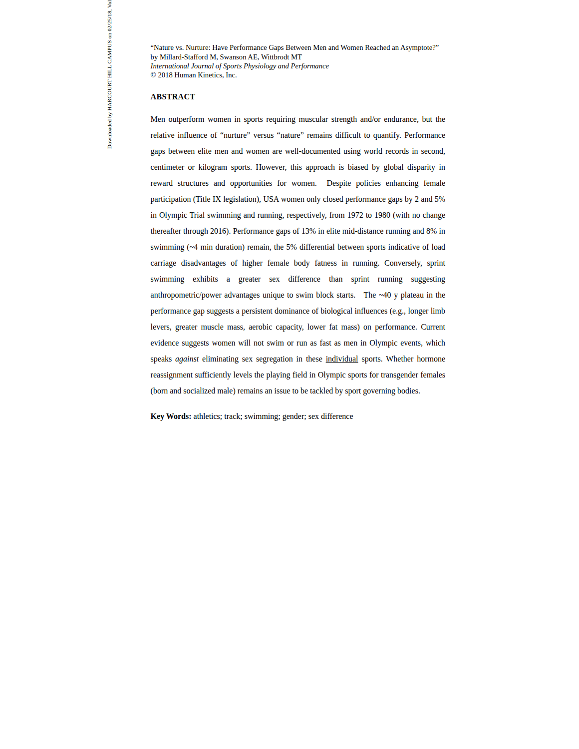Downloaded by HARCOURT HILL CAMPUS on 02/25/18, Volume ${article.issue.volume}, Article Number ${article.issue.issue}
“Nature vs. Nurture: Have Performance Gaps Between Men and Women Reached an Asymptote?”
by Millard-Stafford M, Swanson AE, Wittbrodt MT
International Journal of Sports Physiology and Performance
© 2018 Human Kinetics, Inc.
ABSTRACT
Men outperform women in sports requiring muscular strength and/or endurance, but the relative influence of “nurture” versus “nature” remains difficult to quantify. Performance gaps between elite men and women are well-documented using world records in second, centimeter or kilogram sports. However, this approach is biased by global disparity in reward structures and opportunities for women. Despite policies enhancing female participation (Title IX legislation), USA women only closed performance gaps by 2 and 5% in Olympic Trial swimming and running, respectively, from 1972 to 1980 (with no change thereafter through 2016). Performance gaps of 13% in elite mid-distance running and 8% in swimming (~4 min duration) remain, the 5% differential between sports indicative of load carriage disadvantages of higher female body fatness in running. Conversely, sprint swimming exhibits a greater sex difference than sprint running suggesting anthropometric/power advantages unique to swim block starts. The ~40 y plateau in the performance gap suggests a persistent dominance of biological influences (e.g., longer limb levers, greater muscle mass, aerobic capacity, lower fat mass) on performance. Current evidence suggests women will not swim or run as fast as men in Olympic events, which speaks against eliminating sex segregation in these individual sports. Whether hormone reassignment sufficiently levels the playing field in Olympic sports for transgender females (born and socialized male) remains an issue to be tackled by sport governing bodies.
Key Words: athletics; track; swimming; gender; sex difference